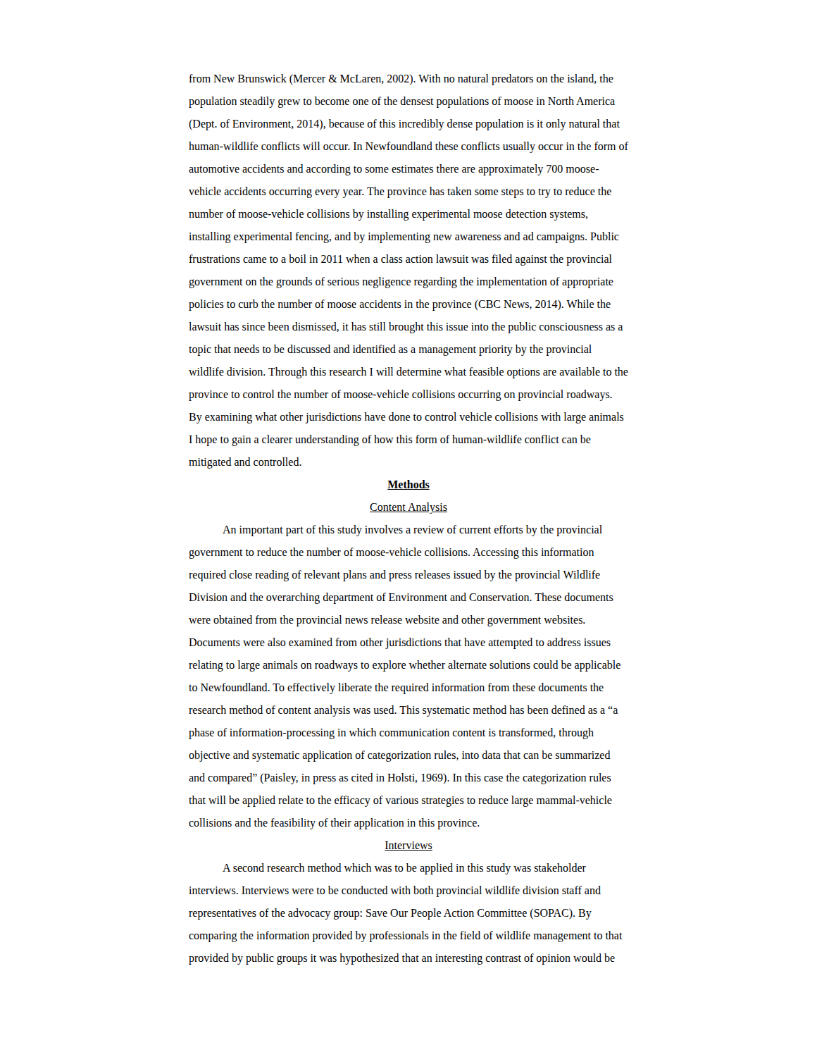from New Brunswick (Mercer & McLaren, 2002). With no natural predators on the island, the population steadily grew to become one of the densest populations of moose in North America (Dept. of Environment, 2014), because of this incredibly dense population is it only natural that human-wildlife conflicts will occur. In Newfoundland these conflicts usually occur in the form of automotive accidents and according to some estimates there are approximately 700 moose-vehicle accidents occurring every year. The province has taken some steps to try to reduce the number of moose-vehicle collisions by installing experimental moose detection systems, installing experimental fencing, and by implementing new awareness and ad campaigns. Public frustrations came to a boil in 2011 when a class action lawsuit was filed against the provincial government on the grounds of serious negligence regarding the implementation of appropriate policies to curb the number of moose accidents in the province (CBC News, 2014). While the lawsuit has since been dismissed, it has still brought this issue into the public consciousness as a topic that needs to be discussed and identified as a management priority by the provincial wildlife division. Through this research I will determine what feasible options are available to the province to control the number of moose-vehicle collisions occurring on provincial roadways. By examining what other jurisdictions have done to control vehicle collisions with large animals I hope to gain a clearer understanding of how this form of human-wildlife conflict can be mitigated and controlled.
Methods
Content Analysis
An important part of this study involves a review of current efforts by the provincial government to reduce the number of moose-vehicle collisions. Accessing this information required close reading of relevant plans and press releases issued by the provincial Wildlife Division and the overarching department of Environment and Conservation. These documents were obtained from the provincial news release website and other government websites. Documents were also examined from other jurisdictions that have attempted to address issues relating to large animals on roadways to explore whether alternate solutions could be applicable to Newfoundland. To effectively liberate the required information from these documents the research method of content analysis was used. This systematic method has been defined as a “a phase of information-processing in which communication content is transformed, through objective and systematic application of categorization rules, into data that can be summarized and compared” (Paisley, in press as cited in Holsti, 1969). In this case the categorization rules that will be applied relate to the efficacy of various strategies to reduce large mammal-vehicle collisions and the feasibility of their application in this province.
Interviews
A second research method which was to be applied in this study was stakeholder interviews. Interviews were to be conducted with both provincial wildlife division staff and representatives of the advocacy group: Save Our People Action Committee (SOPAC). By comparing the information provided by professionals in the field of wildlife management to that provided by public groups it was hypothesized that an interesting contrast of opinion would be